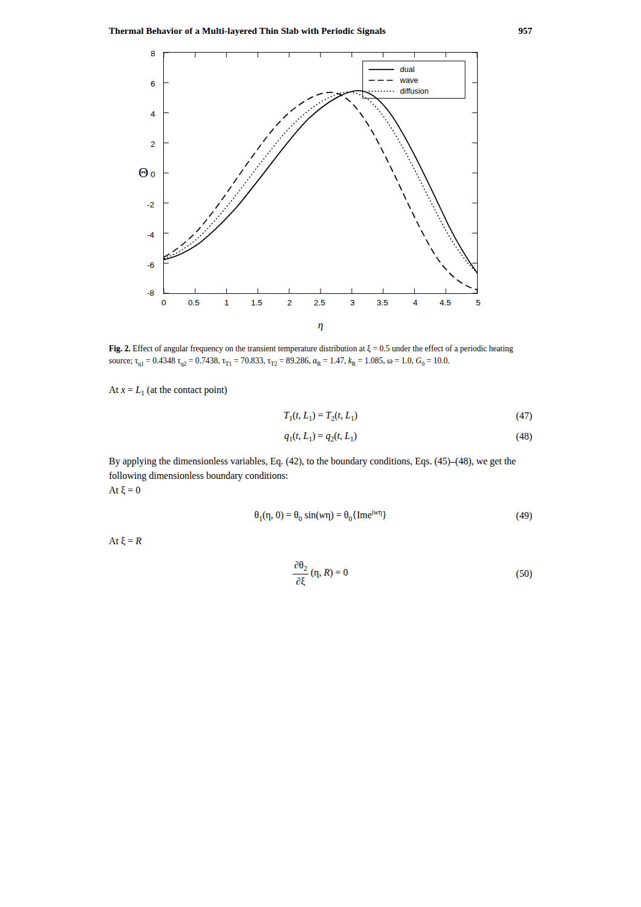Thermal Behavior of a Multi-layered Thin Slab with Periodic Signals 957
dual wave diffusion 8 6 4 2 0 -2 -4 -6 -8 0 0.5 1 1.5 2 2.5 3 3.5 4 4.5 5 Θ
η
Fig. 2. Effect of angular frequency on the transient temperature distribution at ξ = 0.5 under the effect of a periodic heating source; τq1 = 0.4348 τq2 = 0.7438, τT1 = 70.833, τT2 = 89.286, αR = 1.47, kR = 1.085, ω = 1.0, G0 = 10.0.
At x = L1 (at the contact point)
T1(t, L1) = T2(t, L1) (47)
q1(t, L1) = q2(t, L1) (48)
By applying the dimensionless variables, Eq. (42), to the boundary conditions, Eqs. (45)–(48), we get the following dimensionless boundary conditions:
At ξ = 0
θ1(η, 0) = θ0 sin(wη) = θ0{Imeiwη} (49)
At ξ = R
∂θ2 ∂ξ (η, R) = 0 (50)